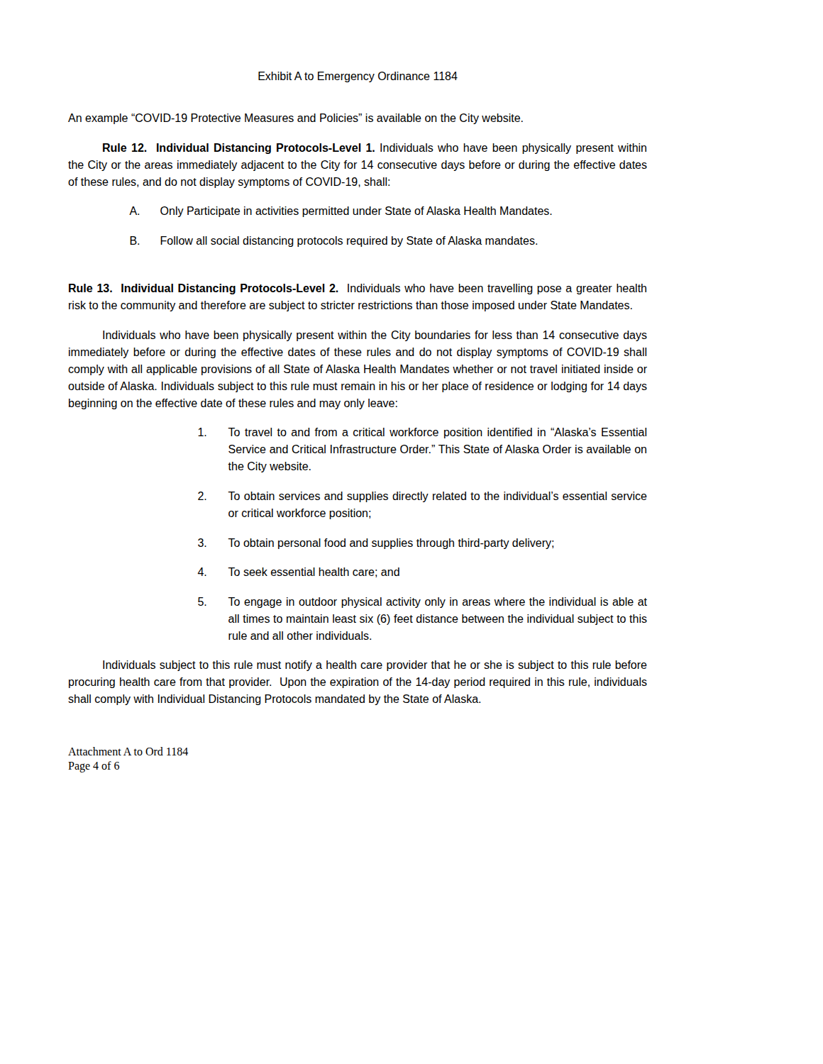Exhibit A to Emergency Ordinance 1184
An example “COVID-19 Protective Measures and Policies” is available on the City website.
Rule 12. Individual Distancing Protocols-Level 1. Individuals who have been physically present within the City or the areas immediately adjacent to the City for 14 consecutive days before or during the effective dates of these rules, and do not display symptoms of COVID-19, shall:
Only Participate in activities permitted under State of Alaska Health Mandates.
Follow all social distancing protocols required by State of Alaska mandates.
Rule 13. Individual Distancing Protocols-Level 2. Individuals who have been travelling pose a greater health risk to the community and therefore are subject to stricter restrictions than those imposed under State Mandates.
Individuals who have been physically present within the City boundaries for less than 14 consecutive days immediately before or during the effective dates of these rules and do not display symptoms of COVID-19 shall comply with all applicable provisions of all State of Alaska Health Mandates whether or not travel initiated inside or outside of Alaska. Individuals subject to this rule must remain in his or her place of residence or lodging for 14 days beginning on the effective date of these rules and may only leave:
To travel to and from a critical workforce position identified in “Alaska’s Essential Service and Critical Infrastructure Order.” This State of Alaska Order is available on the City website.
To obtain services and supplies directly related to the individual’s essential service or critical workforce position;
To obtain personal food and supplies through third-party delivery;
To seek essential health care; and
To engage in outdoor physical activity only in areas where the individual is able at all times to maintain least six (6) feet distance between the individual subject to this rule and all other individuals.
Individuals subject to this rule must notify a health care provider that he or she is subject to this rule before procuring health care from that provider. Upon the expiration of the 14-day period required in this rule, individuals shall comply with Individual Distancing Protocols mandated by the State of Alaska.
Attachment A to Ord 1184
Page 4 of 6